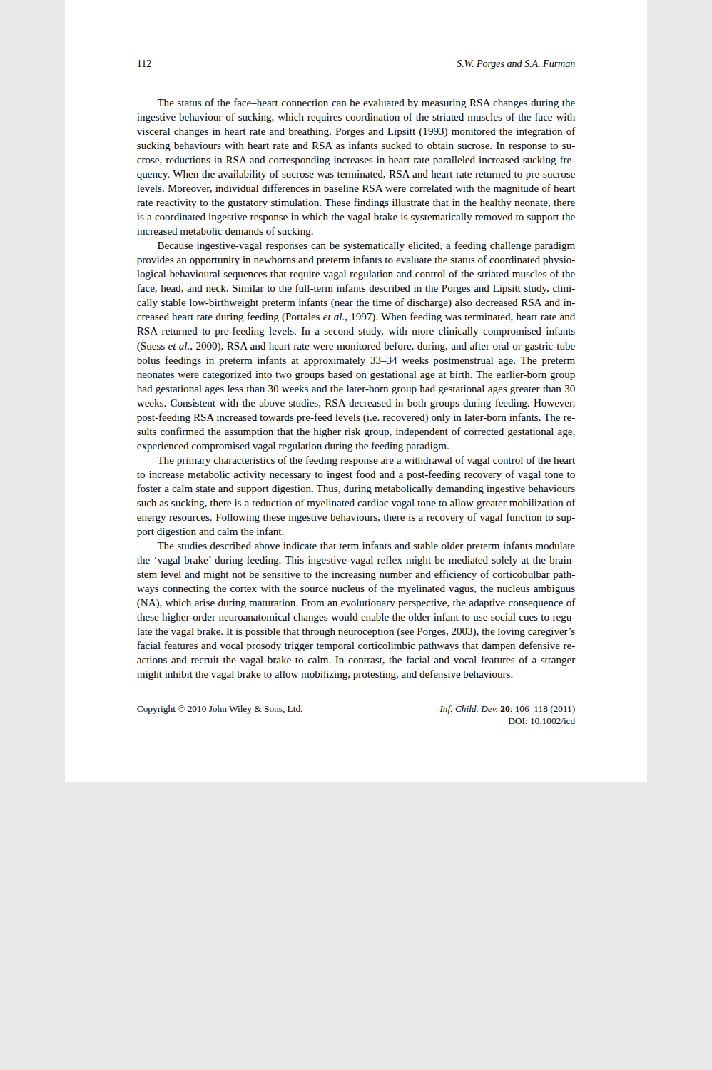112 S.W. Porges and S.A. Furman
The status of the face–heart connection can be evaluated by measuring RSA changes during the ingestive behaviour of sucking, which requires coordination of the striated muscles of the face with visceral changes in heart rate and breathing. Porges and Lipsitt (1993) monitored the integration of sucking behaviours with heart rate and RSA as infants sucked to obtain sucrose. In response to sucrose, reductions in RSA and corresponding increases in heart rate paralleled increased sucking frequency. When the availability of sucrose was terminated, RSA and heart rate returned to pre-sucrose levels. Moreover, individual differences in baseline RSA were correlated with the magnitude of heart rate reactivity to the gustatory stimulation. These findings illustrate that in the healthy neonate, there is a coordinated ingestive response in which the vagal brake is systematically removed to support the increased metabolic demands of sucking.
Because ingestive-vagal responses can be systematically elicited, a feeding challenge paradigm provides an opportunity in newborns and preterm infants to evaluate the status of coordinated physiological-behavioural sequences that require vagal regulation and control of the striated muscles of the face, head, and neck. Similar to the full-term infants described in the Porges and Lipsitt study, clinically stable low-birthweight preterm infants (near the time of discharge) also decreased RSA and increased heart rate during feeding (Portales et al., 1997). When feeding was terminated, heart rate and RSA returned to pre-feeding levels. In a second study, with more clinically compromised infants (Suess et al., 2000), RSA and heart rate were monitored before, during, and after oral or gastric-tube bolus feedings in preterm infants at approximately 33–34 weeks postmenstrual age. The preterm neonates were categorized into two groups based on gestational age at birth. The earlier-born group had gestational ages less than 30 weeks and the later-born group had gestational ages greater than 30 weeks. Consistent with the above studies, RSA decreased in both groups during feeding. However, post-feeding RSA increased towards pre-feed levels (i.e. recovered) only in later-born infants. The results confirmed the assumption that the higher risk group, independent of corrected gestational age, experienced compromised vagal regulation during the feeding paradigm.
The primary characteristics of the feeding response are a withdrawal of vagal control of the heart to increase metabolic activity necessary to ingest food and a post-feeding recovery of vagal tone to foster a calm state and support digestion. Thus, during metabolically demanding ingestive behaviours such as sucking, there is a reduction of myelinated cardiac vagal tone to allow greater mobilization of energy resources. Following these ingestive behaviours, there is a recovery of vagal function to support digestion and calm the infant.
The studies described above indicate that term infants and stable older preterm infants modulate the ‘vagal brake’ during feeding. This ingestive-vagal reflex might be mediated solely at the brainstem level and might not be sensitive to the increasing number and efficiency of corticobulbar pathways connecting the cortex with the source nucleus of the myelinated vagus, the nucleus ambiguus (NA), which arise during maturation. From an evolutionary perspective, the adaptive consequence of these higher-order neuroanatomical changes would enable the older infant to use social cues to regulate the vagal brake. It is possible that through neuroception (see Porges, 2003), the loving caregiver’s facial features and vocal prosody trigger temporal corticolimbic pathways that dampen defensive reactions and recruit the vagal brake to calm. In contrast, the facial and vocal features of a stranger might inhibit the vagal brake to allow mobilizing, protesting, and defensive behaviours.
Copyright © 2010 John Wiley & Sons, Ltd. Inf. Child. Dev. 20: 106–118 (2011)
DOI: 10.1002/icd